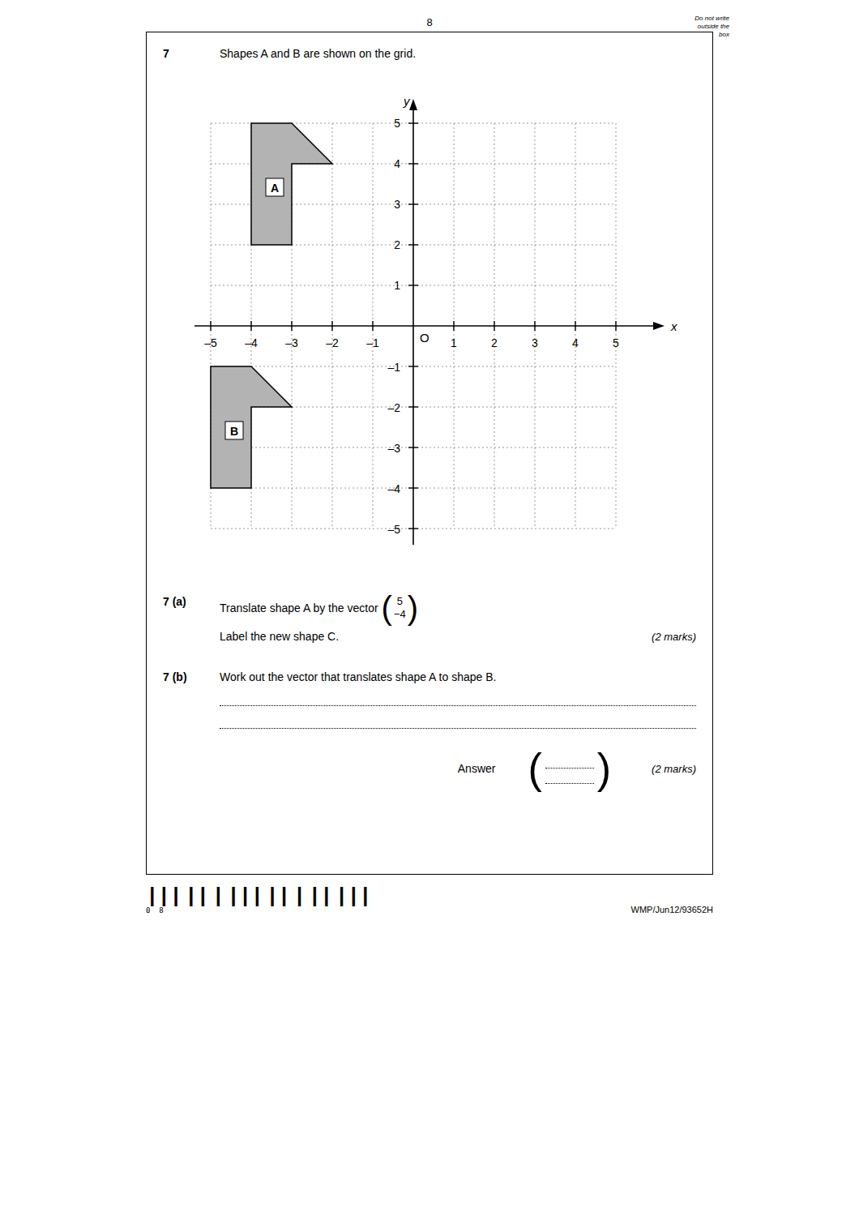Do not write
outside the
box
8
7
Shapes A and B are shown on the grid.
A B y x 5 4 3 2 1 –1 –2 –3 –4 –5 –5 –4 –3 –2 –1 1 2 3 4 5 O
7 (a)
Translate shape A by the vector ( 5−4 )
Label the new shape C. (2 marks)
7 (b)
Work out the vector that translates shape A to shape B.
Answer ( ) (2 marks)
||| || | ||| || | || |||
0 8
WMP/Jun12/93652H